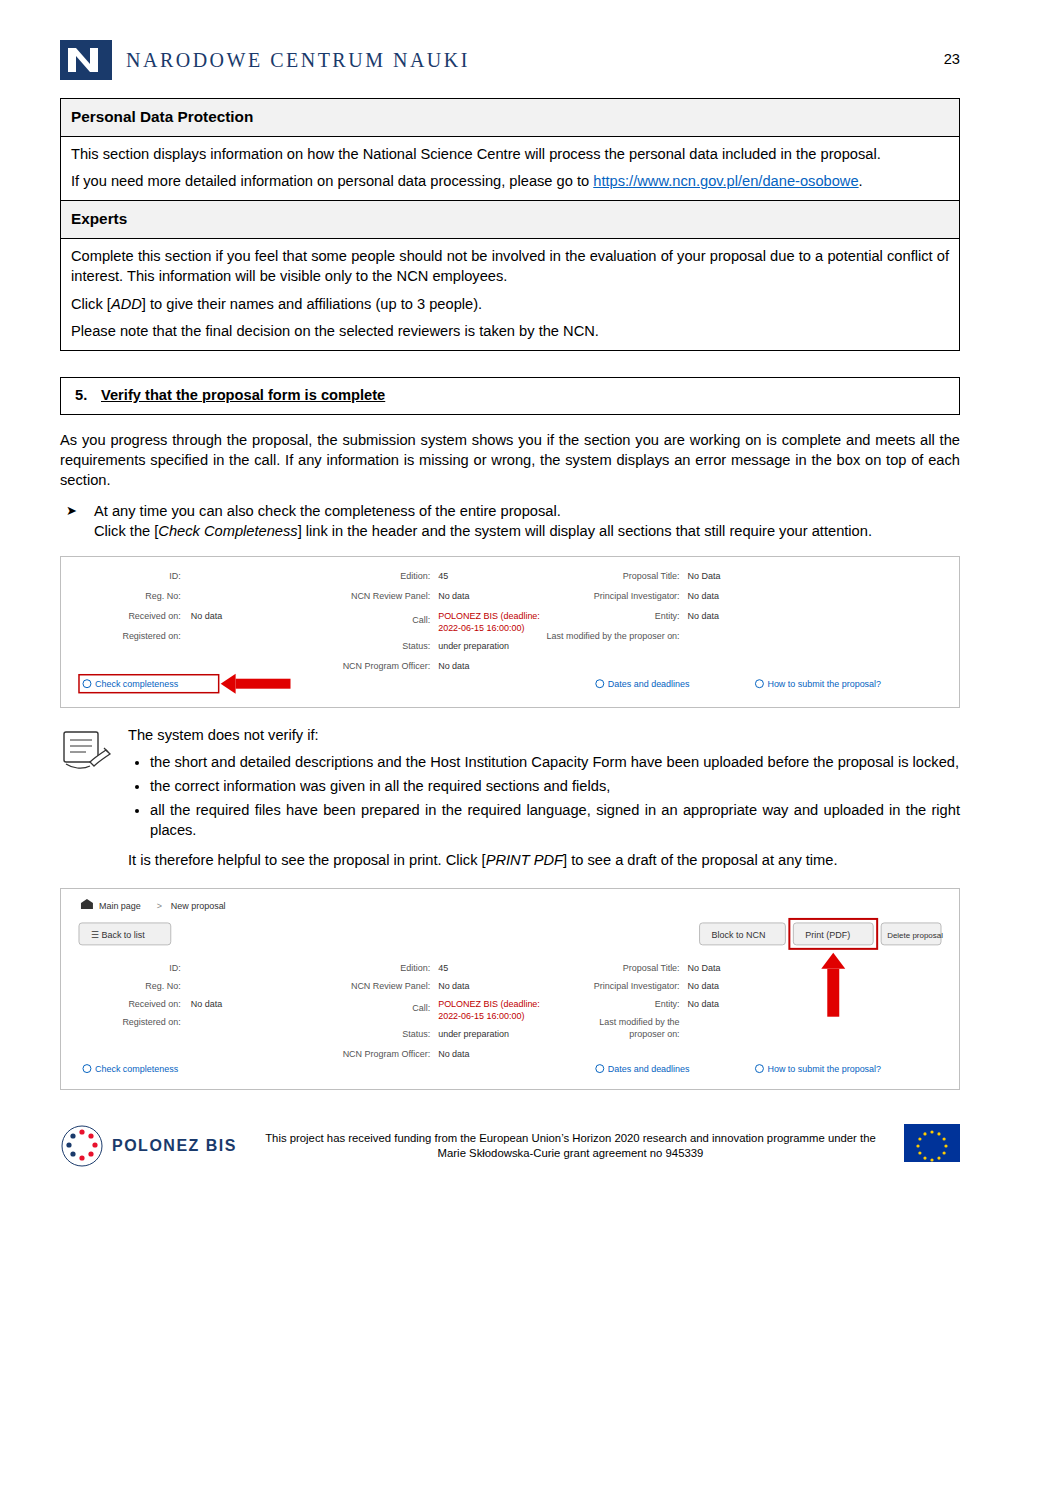NARODOWE CENTRUM NAUKI
23
| Personal Data Protection |
| This section displays information on how the National Science Centre will process the personal data included in the proposal. If you need more detailed information on personal data processing, please go to https://www.ncn.gov.pl/en/dane-osobowe . |
| Experts |
| Complete this section if you feel that some people should not be involved in the evaluation of your proposal due to a potential conflict of interest. This information will be visible only to the NCN employees. Click [ ADD ] to give their names and affiliations (up to 3 people). Please note that the final decision on the selected reviewers is taken by the NCN. |
5. Verify that the proposal form is complete
As you progress through the proposal, the submission system shows you if the section you are working on is complete and meets all the requirements specified in the call. If any information is missing or wrong, the system displays an error message in the box on top of each section.
At any time you can also check the completeness of the entire proposal.
Click the [Check Completeness] link in the header and the system will display all sections that still require your attention.
ID: Reg. No: Received on: Registered on: No data Edition: 45 NCN Review Panel: No data Call: POLONEZ BIS (deadline: 2022-06-15 16:00:00) Status: under preparation NCN Program Officer: No data Proposal Title: No Data Principal Investigator: No data Entity: No data Last modified by the proposer on: Check completeness Dates and deadlines How to submit the proposal?
The system does not verify if:
the short and detailed descriptions and the Host Institution Capacity Form have been uploaded before the proposal is locked,
the correct information was given in all the required sections and fields,
all the required files have been prepared in the required language, signed in an appropriate way and uploaded in the right places.
It is therefore helpful to see the proposal in print. Click [PRINT PDF] to see a draft of the proposal at any time.
Main page > New proposal ☰ Back to list Block to NCN Print (PDF) Delete proposal ID: Reg. No: Received on: No data Registered on: Edition: 45 NCN Review Panel: No data Call: POLONEZ BIS (deadline: 2022-06-15 16:00:00) Status: under preparation NCN Program Officer: No data Proposal Title: No Data Principal Investigator: No data Entity: No data Last modified by the proposer on: Check completeness Dates and deadlines How to submit the proposal?
POLONEZ BIS
This project has received funding from the European Union’s Horizon 2020 research and innovation programme under the Marie Skłodowska-Curie grant agreement no 945339